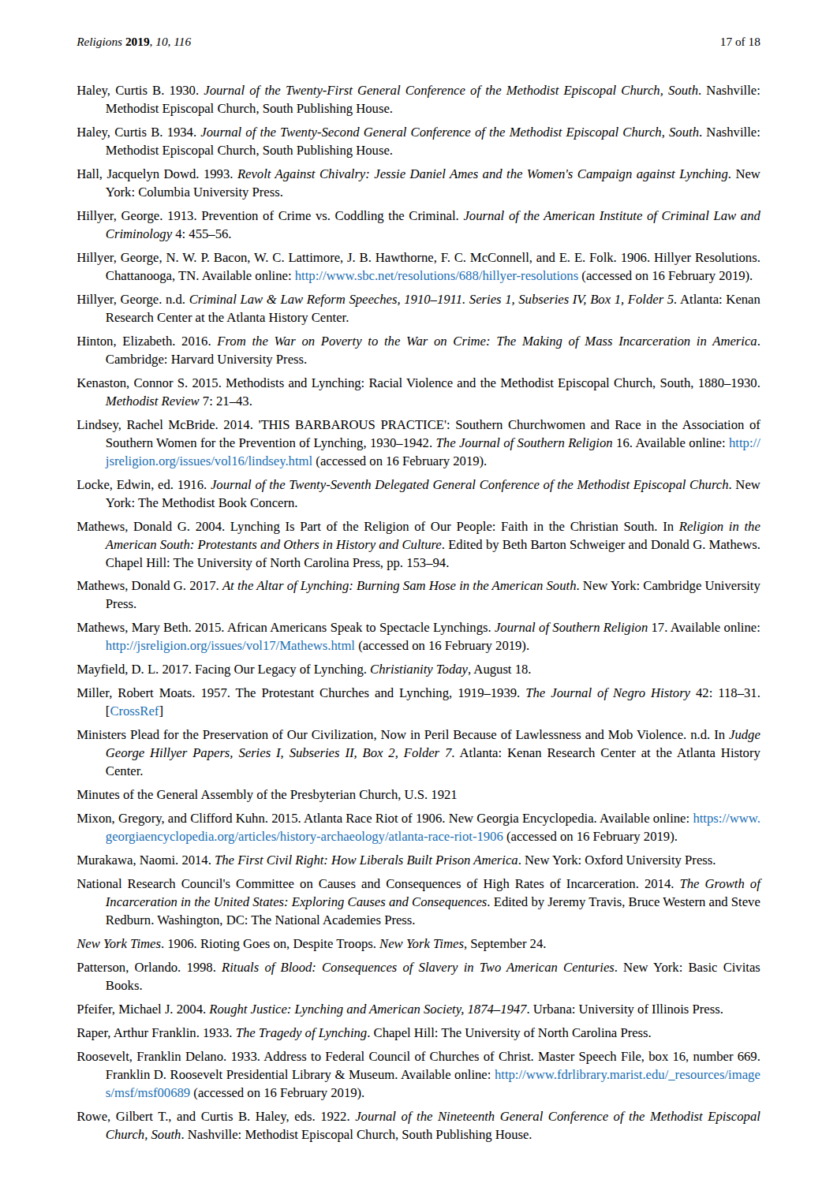Religions 2019, 10, 116
17 of 18
Haley, Curtis B. 1930. Journal of the Twenty-First General Conference of the Methodist Episcopal Church, South. Nashville: Methodist Episcopal Church, South Publishing House.
Haley, Curtis B. 1934. Journal of the Twenty-Second General Conference of the Methodist Episcopal Church, South. Nashville: Methodist Episcopal Church, South Publishing House.
Hall, Jacquelyn Dowd. 1993. Revolt Against Chivalry: Jessie Daniel Ames and the Women's Campaign against Lynching. New York: Columbia University Press.
Hillyer, George. 1913. Prevention of Crime vs. Coddling the Criminal. Journal of the American Institute of Criminal Law and Criminology 4: 455–56.
Hillyer, George, N. W. P. Bacon, W. C. Lattimore, J. B. Hawthorne, F. C. McConnell, and E. E. Folk. 1906. Hillyer Resolutions. Chattanooga, TN. Available online: http://www.sbc.net/resolutions/688/hillyer-resolutions (accessed on 16 February 2019).
Hillyer, George. n.d. Criminal Law & Law Reform Speeches, 1910–1911. Series 1, Subseries IV, Box 1, Folder 5. Atlanta: Kenan Research Center at the Atlanta History Center.
Hinton, Elizabeth. 2016. From the War on Poverty to the War on Crime: The Making of Mass Incarceration in America. Cambridge: Harvard University Press.
Kenaston, Connor S. 2015. Methodists and Lynching: Racial Violence and the Methodist Episcopal Church, South, 1880–1930. Methodist Review 7: 21–43.
Lindsey, Rachel McBride. 2014. 'THIS BARBAROUS PRACTICE': Southern Churchwomen and Race in the Association of Southern Women for the Prevention of Lynching, 1930–1942. The Journal of Southern Religion 16. Available online: http://jsreligion.org/issues/vol16/lindsey.html (accessed on 16 February 2019).
Locke, Edwin, ed. 1916. Journal of the Twenty-Seventh Delegated General Conference of the Methodist Episcopal Church. New York: The Methodist Book Concern.
Mathews, Donald G. 2004. Lynching Is Part of the Religion of Our People: Faith in the Christian South. In Religion in the American South: Protestants and Others in History and Culture. Edited by Beth Barton Schweiger and Donald G. Mathews. Chapel Hill: The University of North Carolina Press, pp. 153–94.
Mathews, Donald G. 2017. At the Altar of Lynching: Burning Sam Hose in the American South. New York: Cambridge University Press.
Mathews, Mary Beth. 2015. African Americans Speak to Spectacle Lynchings. Journal of Southern Religion 17. Available online: http://jsreligion.org/issues/vol17/Mathews.html (accessed on 16 February 2019).
Mayfield, D. L. 2017. Facing Our Legacy of Lynching. Christianity Today, August 18.
Miller, Robert Moats. 1957. The Protestant Churches and Lynching, 1919–1939. The Journal of Negro History 42: 118–31. [CrossRef]
Ministers Plead for the Preservation of Our Civilization, Now in Peril Because of Lawlessness and Mob Violence. n.d. In Judge George Hillyer Papers, Series I, Subseries II, Box 2, Folder 7. Atlanta: Kenan Research Center at the Atlanta History Center.
Minutes of the General Assembly of the Presbyterian Church, U.S. 1921
Mixon, Gregory, and Clifford Kuhn. 2015. Atlanta Race Riot of 1906. New Georgia Encyclopedia. Available online: https://www.georgiaencyclopedia.org/articles/history-archaeology/atlanta-race-riot-1906 (accessed on 16 February 2019).
Murakawa, Naomi. 2014. The First Civil Right: How Liberals Built Prison America. New York: Oxford University Press.
National Research Council's Committee on Causes and Consequences of High Rates of Incarceration. 2014. The Growth of Incarceration in the United States: Exploring Causes and Consequences. Edited by Jeremy Travis, Bruce Western and Steve Redburn. Washington, DC: The National Academies Press.
New York Times. 1906. Rioting Goes on, Despite Troops. New York Times, September 24.
Patterson, Orlando. 1998. Rituals of Blood: Consequences of Slavery in Two American Centuries. New York: Basic Civitas Books.
Pfeifer, Michael J. 2004. Rought Justice: Lynching and American Society, 1874–1947. Urbana: University of Illinois Press.
Raper, Arthur Franklin. 1933. The Tragedy of Lynching. Chapel Hill: The University of North Carolina Press.
Roosevelt, Franklin Delano. 1933. Address to Federal Council of Churches of Christ. Master Speech File, box 16, number 669. Franklin D. Roosevelt Presidential Library & Museum. Available online: http://www.fdrlibrary.marist.edu/_resources/images/msf/msf00689 (accessed on 16 February 2019).
Rowe, Gilbert T., and Curtis B. Haley, eds. 1922. Journal of the Nineteenth General Conference of the Methodist Episcopal Church, South. Nashville: Methodist Episcopal Church, South Publishing House.